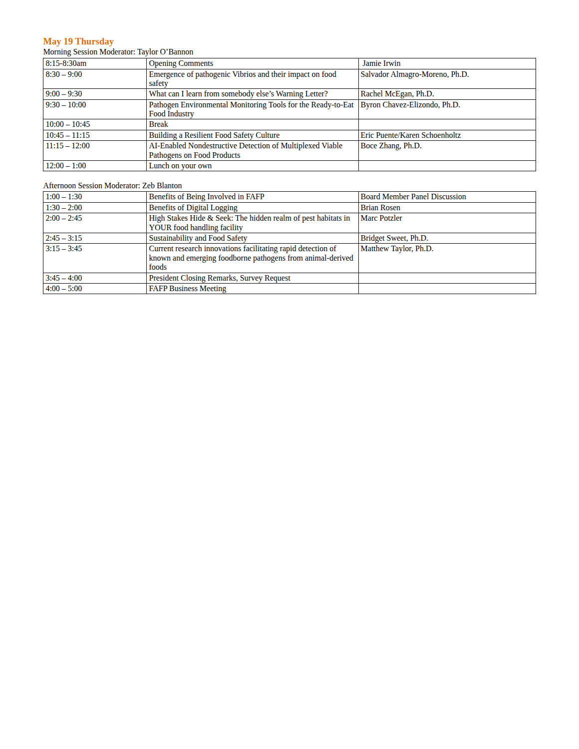May 19 Thursday
Morning Session Moderator: Taylor O’Bannon
| 8:15-8:30am | Opening Comments | Jamie Irwin |
| 8:30 – 9:00 | Emergence of pathogenic Vibrios and their impact on food safety | Salvador Almagro-Moreno, Ph.D. |
| 9:00 – 9:30 | What can I learn from somebody else’s Warning Letter? | Rachel McEgan, Ph.D. |
| 9:30 – 10:00 | Pathogen Environmental Monitoring Tools for the Ready-to-Eat Food Industry | Byron Chavez-Elizondo, Ph.D. |
| 10:00 – 10:45 | Break | |
| 10:45 – 11:15 | Building a Resilient Food Safety Culture | Eric Puente/Karen Schoenholtz |
| 11:15 – 12:00 | AI-Enabled Nondestructive Detection of Multiplexed Viable Pathogens on Food Products | Boce Zhang, Ph.D. |
| 12:00 – 1:00 | Lunch on your own | |
Afternoon Session Moderator: Zeb Blanton
| 1:00 – 1:30 | Benefits of Being Involved in FAFP | Board Member Panel Discussion |
| 1:30 – 2:00 | Benefits of Digital Logging | Brian Rosen |
| 2:00 – 2:45 | High Stakes Hide & Seek: The hidden realm of pest habitats in YOUR food handling facility | Marc Potzler |
| 2:45 – 3:15 | Sustainability and Food Safety | Bridget Sweet, Ph.D. |
| 3:15 – 3:45 | Current research innovations facilitating rapid detection of known and emerging foodborne pathogens from animal-derived foods | Matthew Taylor, Ph.D. |
| 3:45 – 4:00 | President Closing Remarks, Survey Request | |
| 4:00 – 5:00 | FAFP Business Meeting | |